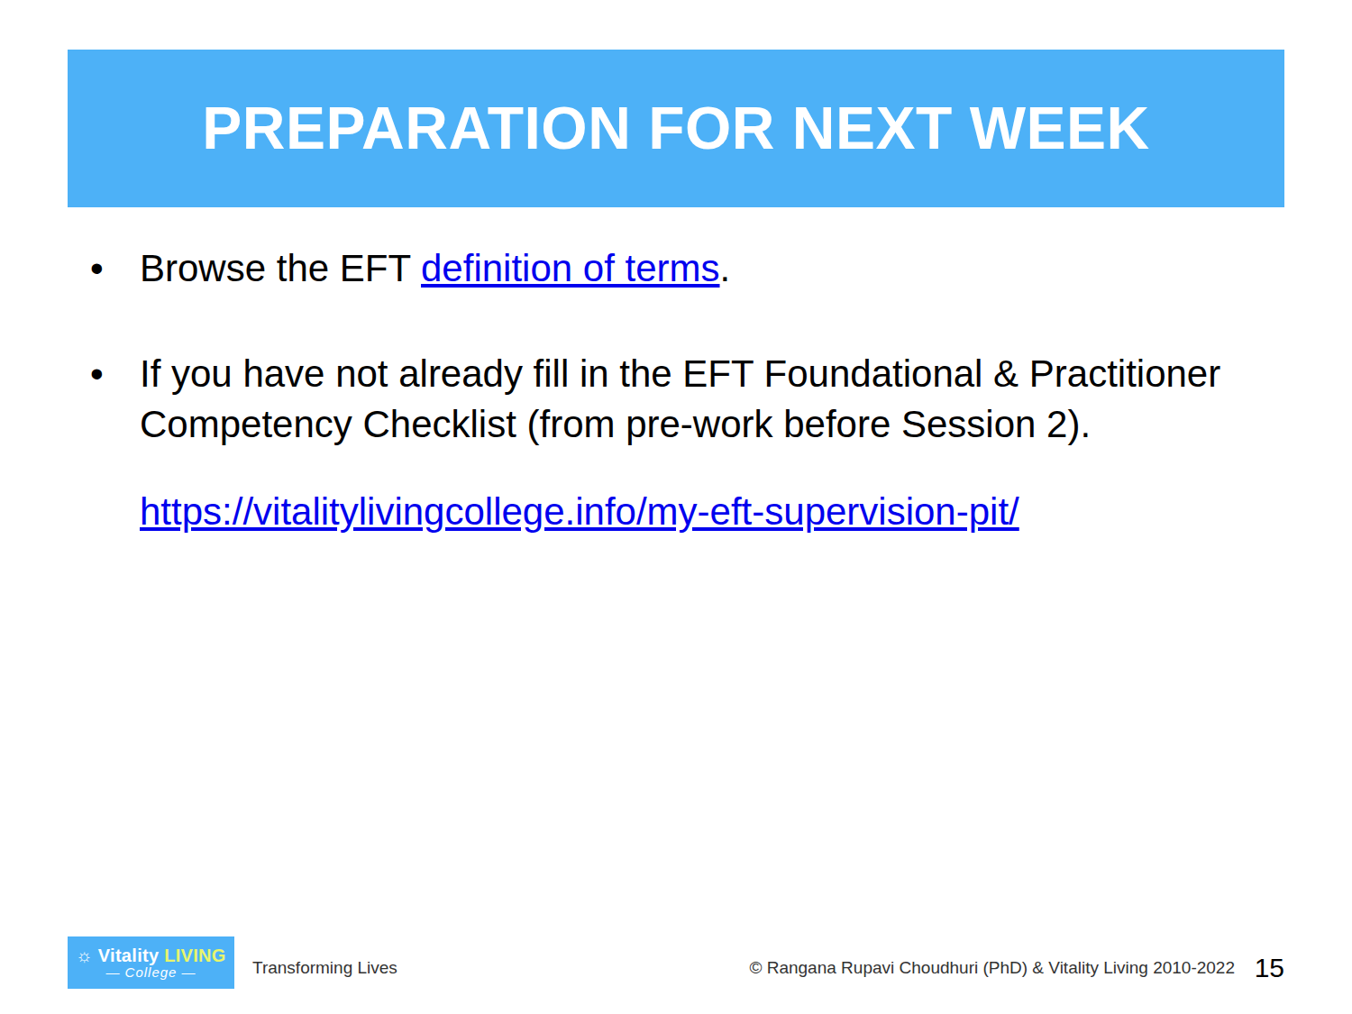PREPARATION FOR NEXT WEEK
Browse the EFT definition of terms.
If you have not already fill in the EFT Foundational & Practitioner Competency Checklist (from pre-work before Session 2).
https://vitalitylivingcollege.info/my-eft-supervision-pit/
☼ Vitality LIVING
— College —
Transforming Lives
© Rangana Rupavi Choudhuri (PhD) & Vitality Living 2010-2022
15